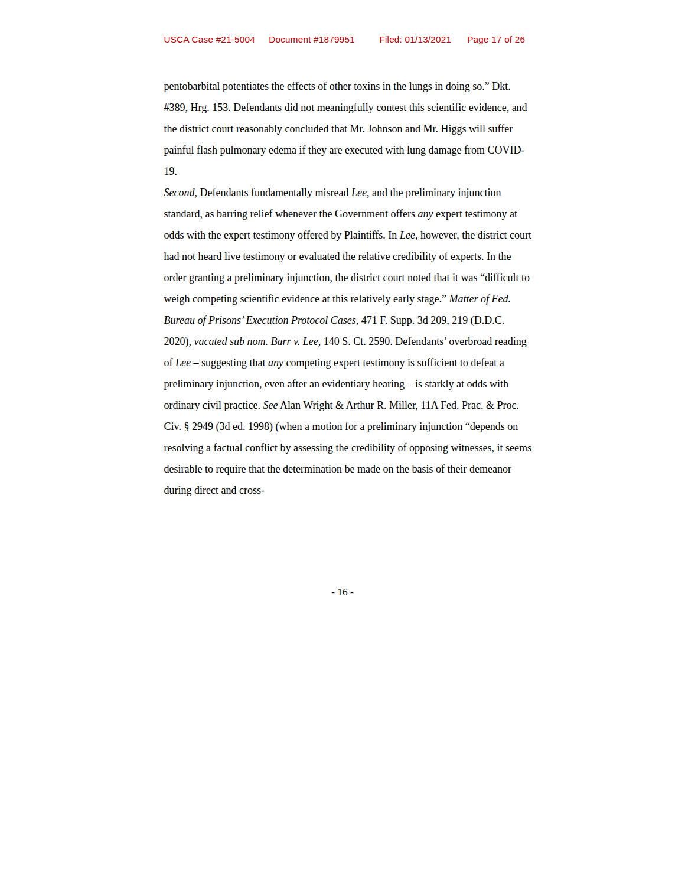USCA Case #21-5004 Document #1879951 Filed: 01/13/2021 Page 17 of 26
pentobarbital potentiates the effects of other toxins in the lungs in doing so.” Dkt. #389, Hrg. 153. Defendants did not meaningfully contest this scientific evidence, and the district court reasonably concluded that Mr. Johnson and Mr. Higgs will suffer painful flash pulmonary edema if they are executed with lung damage from COVID-19.
Second, Defendants fundamentally misread Lee, and the preliminary injunction standard, as barring relief whenever the Government offers any expert testimony at odds with the expert testimony offered by Plaintiffs. In Lee, however, the district court had not heard live testimony or evaluated the relative credibility of experts. In the order granting a preliminary injunction, the district court noted that it was “difficult to weigh competing scientific evidence at this relatively early stage.” Matter of Fed. Bureau of Prisons’ Execution Protocol Cases, 471 F. Supp. 3d 209, 219 (D.D.C. 2020), vacated sub nom. Barr v. Lee, 140 S. Ct. 2590. Defendants’ overbroad reading of Lee – suggesting that any competing expert testimony is sufficient to defeat a preliminary injunction, even after an evidentiary hearing – is starkly at odds with ordinary civil practice. See Alan Wright & Arthur R. Miller, 11A Fed. Prac. & Proc. Civ. § 2949 (3d ed. 1998) (when a motion for a preliminary injunction “depends on resolving a factual conflict by assessing the credibility of opposing witnesses, it seems desirable to require that the determination be made on the basis of their demeanor during direct and cross-
- 16 -